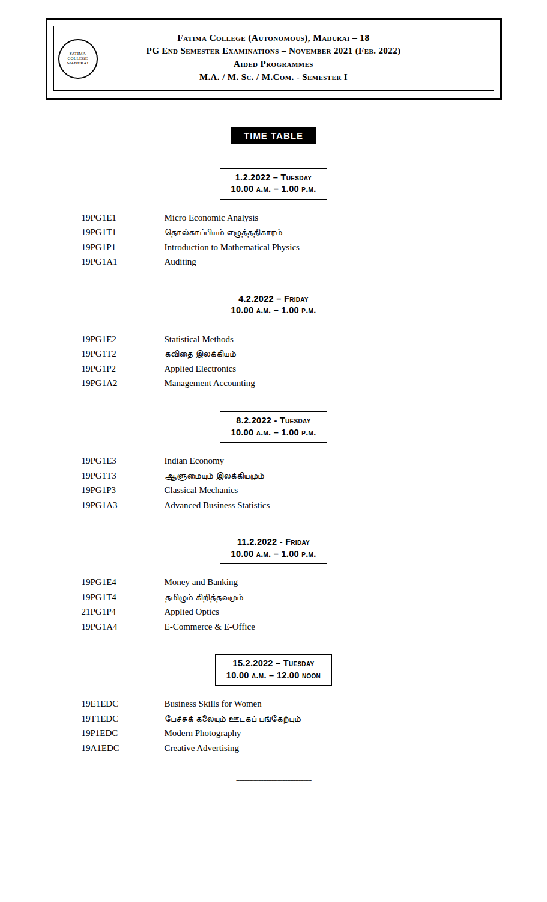FATIMA
COLLEGE
MADURAI
Fatima College (Autonomous), Madurai – 18
PG End Semester Examinations – November 2021 (Feb. 2022)
Aided Programmes
M.A. / M. Sc. / M.Com. - Semester I
TIME TABLE
1.2.2022 – Tuesday 10.00 a.m. – 1.00 p.m.
| 19PG1E1 | Micro Economic Analysis |
| 19PG1T1 | தொல்காப்பியம் எழுத்ததிகாரம் |
| 19PG1P1 | Introduction to Mathematical Physics |
| 19PG1A1 | Auditing |
4.2.2022 – Friday 10.00 a.m. – 1.00 p.m.
| 19PG1E2 | Statistical Methods |
| 19PG1T2 | கவிதை இலக்கியம் |
| 19PG1P2 | Applied Electronics |
| 19PG1A2 | Management Accounting |
8.2.2022 - Tuesday 10.00 a.m. – 1.00 p.m.
| 19PG1E3 | Indian Economy |
| 19PG1T3 | ஆளுமையும் இலக்கியமும் |
| 19PG1P3 | Classical Mechanics |
| 19PG1A3 | Advanced Business Statistics |
11.2.2022 - Friday 10.00 a.m. – 1.00 p.m.
| 19PG1E4 | Money and Banking |
| 19PG1T4 | தமிழும் கிறித்தவமும் |
| 21PG1P4 | Applied Optics |
| 19PG1A4 | E-Commerce & E-Office |
15.2.2022 – Tuesday 10.00 a.m. – 12.00 noon
| 19E1EDC | Business Skills for Women |
| 19T1EDC | பேச்சுக் கலையும் ஊடகப் பங்கேற்பும் |
| 19P1EDC | Modern Photography |
| 19A1EDC | Creative Advertising |
-----------------------------------------------